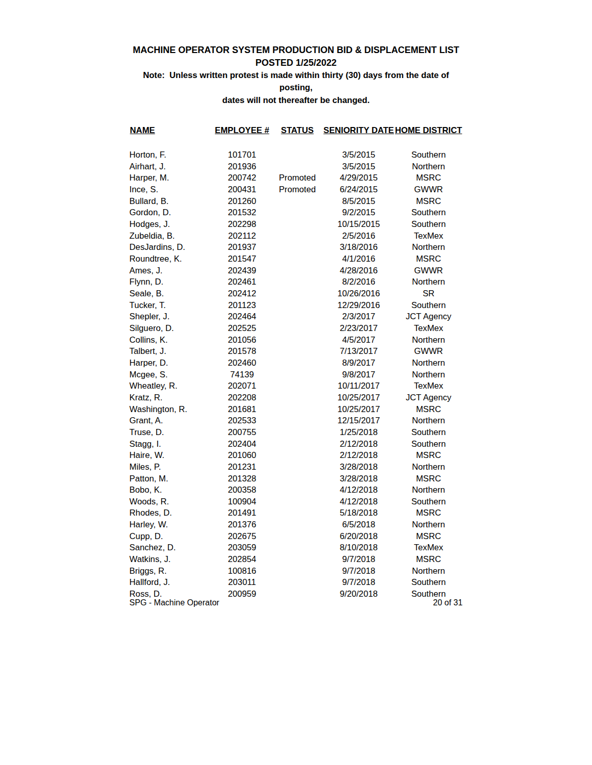MACHINE OPERATOR SYSTEM PRODUCTION BID & DISPLACEMENT LIST
POSTED 1/25/2022
Note: Unless written protest is made within thirty (30) days from the date of posting,
dates will not thereafter be changed.
| NAME | EMPLOYEE # | STATUS | SENIORITY DATE | HOME DISTRICT |
| --- | --- | --- | --- | --- |
| Horton, F. | 101701 | | 3/5/2015 | Southern |
| Airhart, J. | 201936 | | 3/5/2015 | Northern |
| Harper, M. | 200742 | Promoted | 4/29/2015 | MSRC |
| Ince, S. | 200431 | Promoted | 6/24/2015 | GWWR |
| Bullard, B. | 201260 | | 8/5/2015 | MSRC |
| Gordon, D. | 201532 | | 9/2/2015 | Southern |
| Hodges, J. | 202298 | | 10/15/2015 | Southern |
| Zubeldia, B. | 202112 | | 2/5/2016 | TexMex |
| DesJardins, D. | 201937 | | 3/18/2016 | Northern |
| Roundtree, K. | 201547 | | 4/1/2016 | MSRC |
| Ames, J. | 202439 | | 4/28/2016 | GWWR |
| Flynn, D. | 202461 | | 8/2/2016 | Northern |
| Seale, B. | 202412 | | 10/26/2016 | SR |
| Tucker, T. | 201123 | | 12/29/2016 | Southern |
| Shepler, J. | 202464 | | 2/3/2017 | JCT Agency |
| Silguero, D. | 202525 | | 2/23/2017 | TexMex |
| Collins, K. | 201056 | | 4/5/2017 | Northern |
| Talbert, J. | 201578 | | 7/13/2017 | GWWR |
| Harper, D. | 202460 | | 8/9/2017 | Northern |
| Mcgee, S. | 74139 | | 9/8/2017 | Northern |
| Wheatley, R. | 202071 | | 10/11/2017 | TexMex |
| Kratz, R. | 202208 | | 10/25/2017 | JCT Agency |
| Washington, R. | 201681 | | 10/25/2017 | MSRC |
| Grant, A. | 202533 | | 12/15/2017 | Northern |
| Truse, D. | 200755 | | 1/25/2018 | Southern |
| Stagg, I. | 202404 | | 2/12/2018 | Southern |
| Haire, W. | 201060 | | 2/12/2018 | MSRC |
| Miles, P. | 201231 | | 3/28/2018 | Northern |
| Patton, M. | 201328 | | 3/28/2018 | MSRC |
| Bobo, K. | 200358 | | 4/12/2018 | Northern |
| Woods, R. | 100904 | | 4/12/2018 | Southern |
| Rhodes, D. | 201491 | | 5/18/2018 | MSRC |
| Harley, W. | 201376 | | 6/5/2018 | Northern |
| Cupp, D. | 202675 | | 6/20/2018 | MSRC |
| Sanchez, D. | 203059 | | 8/10/2018 | TexMex |
| Watkins, J. | 202854 | | 9/7/2018 | MSRC |
| Briggs, R. | 100816 | | 9/7/2018 | Northern |
| Hallford, J. | 203011 | | 9/7/2018 | Southern |
| Ross, D. | 200959 | | 9/20/2018 | Southern |
SPG - Machine Operator 20 of 31